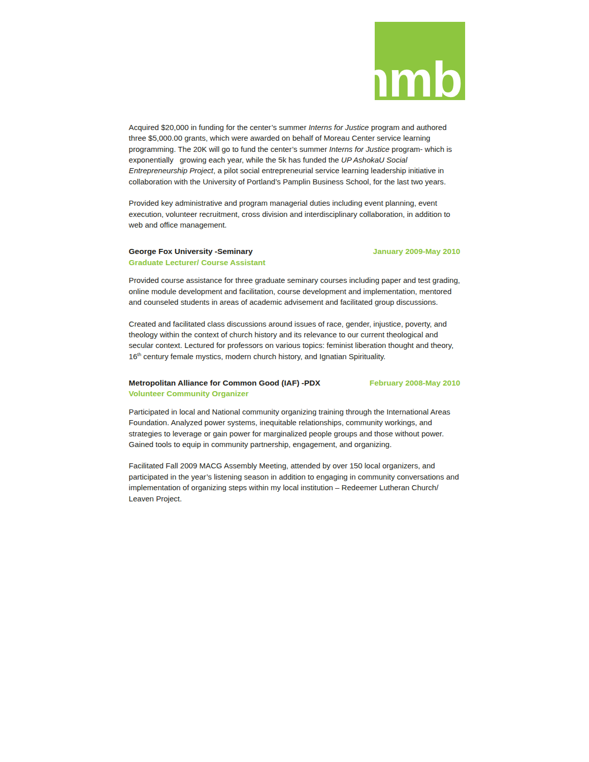mmb
Acquired $20,000 in funding for the center’s summer Interns for Justice program and authored three $5,000.00 grants, which were awarded on behalf of Moreau Center service learning programming. The 20K will go to fund the center’s summer Interns for Justice program- which is exponentially growing each year, while the 5k has funded the UP AshokaU Social Entrepreneurship Project, a pilot social entrepreneurial service learning leadership initiative in collaboration with the University of Portland’s Pamplin Business School, for the last two years.
Provided key administrative and program managerial duties including event planning, event execution, volunteer recruitment, cross division and interdisciplinary collaboration, in addition to web and office management.
George Fox University -Seminary January 2009-May 2010
Graduate Lecturer/ Course Assistant
Provided course assistance for three graduate seminary courses including paper and test grading, online module development and facilitation, course development and implementation, mentored and counseled students in areas of academic advisement and facilitated group discussions.
Created and facilitated class discussions around issues of race, gender, injustice, poverty, and theology within the context of church history and its relevance to our current theological and secular context. Lectured for professors on various topics: feminist liberation thought and theory, 16th century female mystics, modern church history, and Ignatian Spirituality.
Metropolitan Alliance for Common Good (IAF) -PDX February 2008-May 2010
Volunteer Community Organizer
Participated in local and National community organizing training through the International Areas Foundation. Analyzed power systems, inequitable relationships, community workings, and strategies to leverage or gain power for marginalized people groups and those without power. Gained tools to equip in community partnership, engagement, and organizing.
Facilitated Fall 2009 MACG Assembly Meeting, attended by over 150 local organizers, and participated in the year’s listening season in addition to engaging in community conversations and implementation of organizing steps within my local institution – Redeemer Lutheran Church/ Leaven Project.